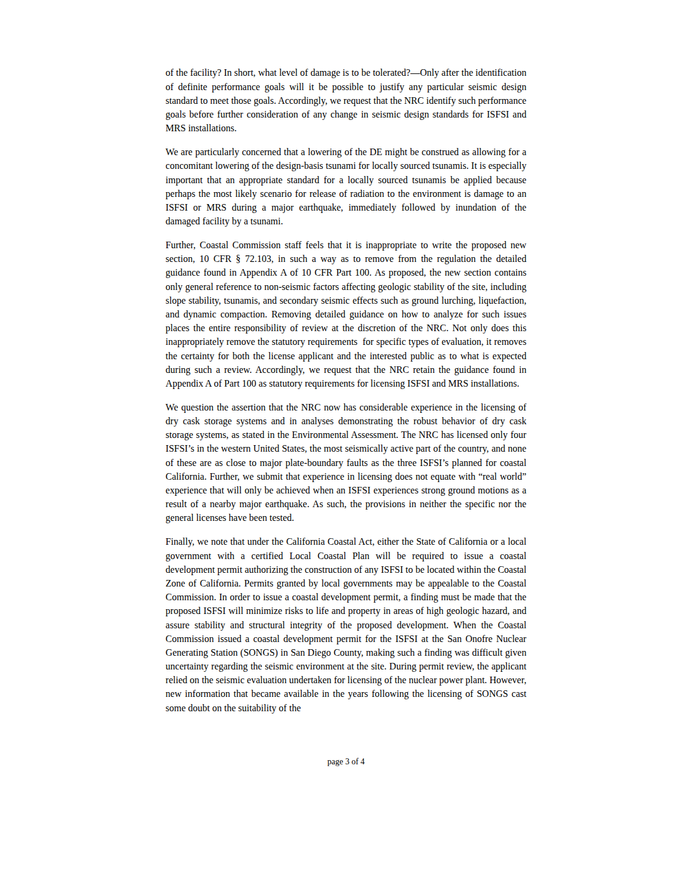of the facility? In short, what level of damage is to be tolerated?—Only after the identification of definite performance goals will it be possible to justify any particular seismic design standard to meet those goals. Accordingly, we request that the NRC identify such performance goals before further consideration of any change in seismic design standards for ISFSI and MRS installations.
We are particularly concerned that a lowering of the DE might be construed as allowing for a concomitant lowering of the design-basis tsunami for locally sourced tsunamis. It is especially important that an appropriate standard for a locally sourced tsunamis be applied because perhaps the most likely scenario for release of radiation to the environment is damage to an ISFSI or MRS during a major earthquake, immediately followed by inundation of the damaged facility by a tsunami.
Further, Coastal Commission staff feels that it is inappropriate to write the proposed new section, 10 CFR § 72.103, in such a way as to remove from the regulation the detailed guidance found in Appendix A of 10 CFR Part 100. As proposed, the new section contains only general reference to non-seismic factors affecting geologic stability of the site, including slope stability, tsunamis, and secondary seismic effects such as ground lurching, liquefaction, and dynamic compaction. Removing detailed guidance on how to analyze for such issues places the entire responsibility of review at the discretion of the NRC. Not only does this inappropriately remove the statutory requirements for specific types of evaluation, it removes the certainty for both the license applicant and the interested public as to what is expected during such a review. Accordingly, we request that the NRC retain the guidance found in Appendix A of Part 100 as statutory requirements for licensing ISFSI and MRS installations.
We question the assertion that the NRC now has considerable experience in the licensing of dry cask storage systems and in analyses demonstrating the robust behavior of dry cask storage systems, as stated in the Environmental Assessment. The NRC has licensed only four ISFSI’s in the western United States, the most seismically active part of the country, and none of these are as close to major plate-boundary faults as the three ISFSI’s planned for coastal California. Further, we submit that experience in licensing does not equate with “real world” experience that will only be achieved when an ISFSI experiences strong ground motions as a result of a nearby major earthquake. As such, the provisions in neither the specific nor the general licenses have been tested.
Finally, we note that under the California Coastal Act, either the State of California or a local government with a certified Local Coastal Plan will be required to issue a coastal development permit authorizing the construction of any ISFSI to be located within the Coastal Zone of California. Permits granted by local governments may be appealable to the Coastal Commission. In order to issue a coastal development permit, a finding must be made that the proposed ISFSI will minimize risks to life and property in areas of high geologic hazard, and assure stability and structural integrity of the proposed development. When the Coastal Commission issued a coastal development permit for the ISFSI at the San Onofre Nuclear Generating Station (SONGS) in San Diego County, making such a finding was difficult given uncertainty regarding the seismic environment at the site. During permit review, the applicant relied on the seismic evaluation undertaken for licensing of the nuclear power plant. However, new information that became available in the years following the licensing of SONGS cast some doubt on the suitability of the
page 3 of 4